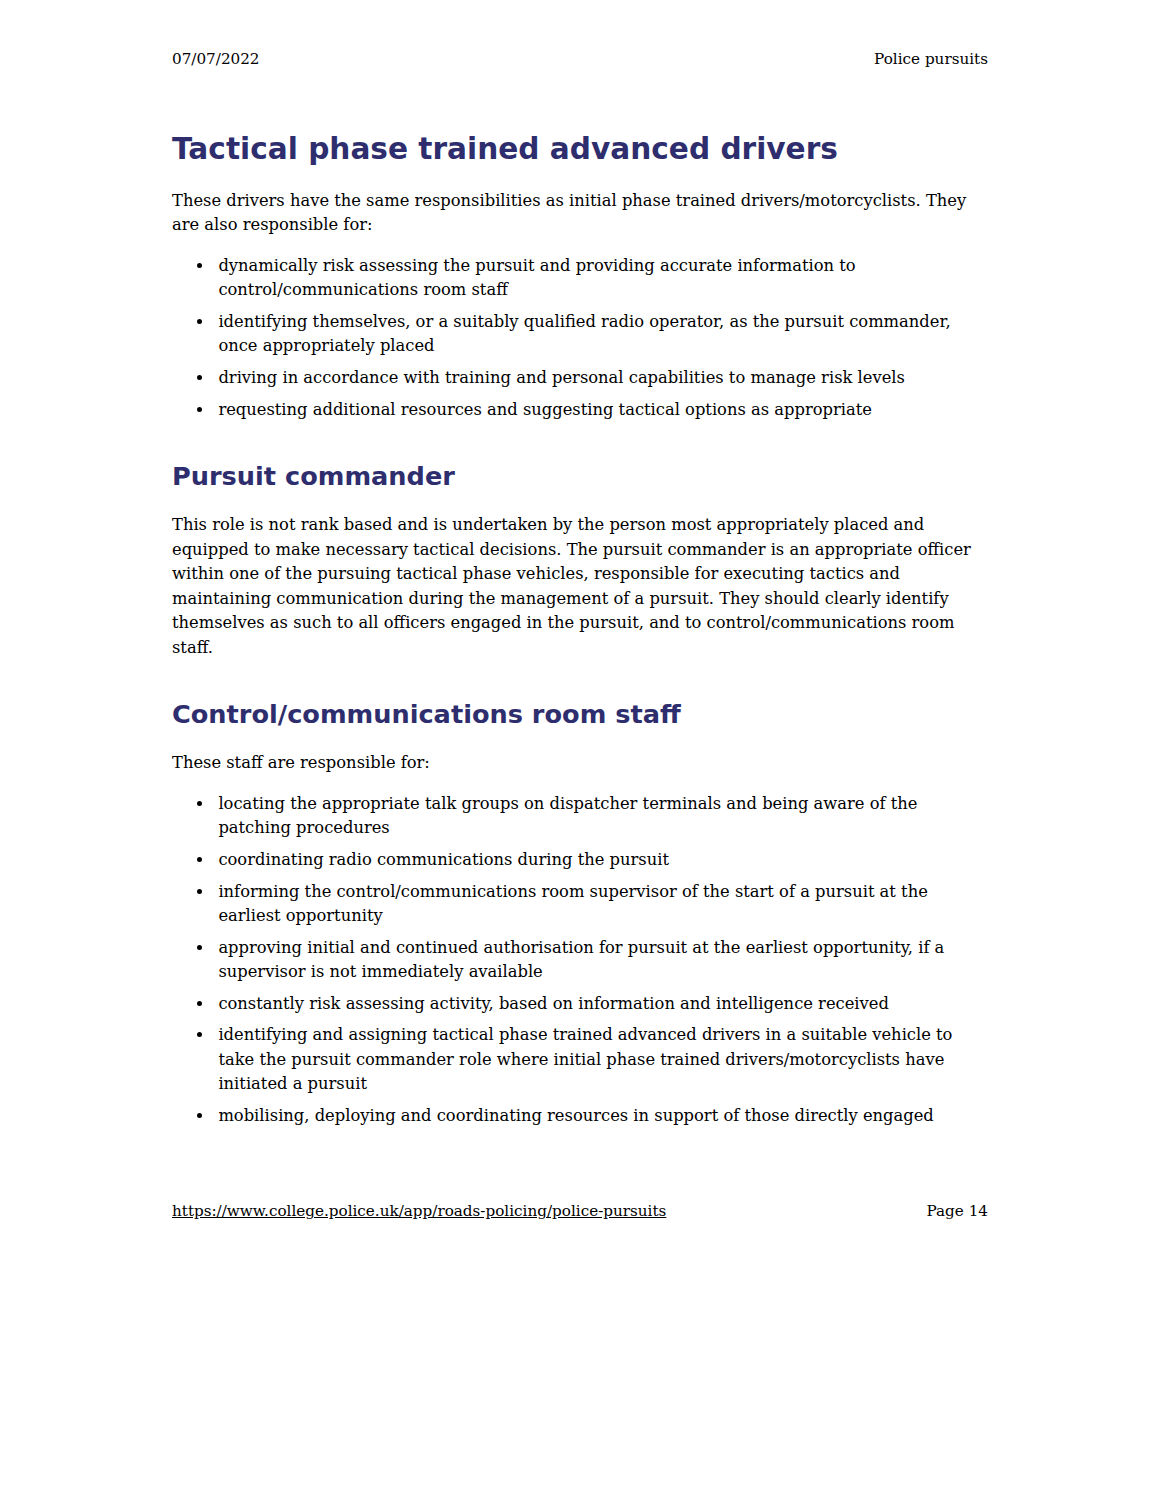07/07/2022 Police pursuits
Tactical phase trained advanced drivers
These drivers have the same responsibilities as initial phase trained drivers/motorcyclists. They are also responsible for:
dynamically risk assessing the pursuit and providing accurate information to control/communications room staff
identifying themselves, or a suitably qualified radio operator, as the pursuit commander, once appropriately placed
driving in accordance with training and personal capabilities to manage risk levels
requesting additional resources and suggesting tactical options as appropriate
Pursuit commander
This role is not rank based and is undertaken by the person most appropriately placed and equipped to make necessary tactical decisions. The pursuit commander is an appropriate officer within one of the pursuing tactical phase vehicles, responsible for executing tactics and maintaining communication during the management of a pursuit. They should clearly identify themselves as such to all officers engaged in the pursuit, and to control/communications room staff.
Control/communications room staff
These staff are responsible for:
locating the appropriate talk groups on dispatcher terminals and being aware of the patching procedures
coordinating radio communications during the pursuit
informing the control/communications room supervisor of the start of a pursuit at the earliest opportunity
approving initial and continued authorisation for pursuit at the earliest opportunity, if a supervisor is not immediately available
constantly risk assessing activity, based on information and intelligence received
identifying and assigning tactical phase trained advanced drivers in a suitable vehicle to take the pursuit commander role where initial phase trained drivers/motorcyclists have initiated a pursuit
mobilising, deploying and coordinating resources in support of those directly engaged
https://www.college.police.uk/app/roads-policing/police-pursuits Page 14